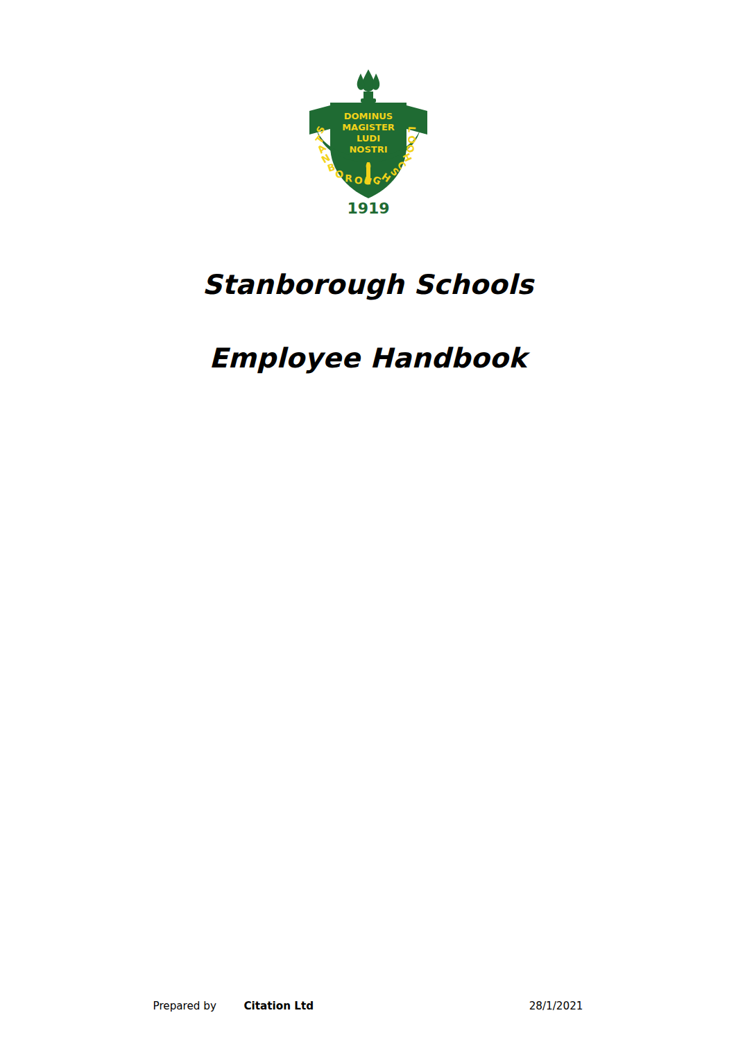Stanborough School crest, 1919 DOMINUS MAGISTER LUDI NOSTRI S T A N B O R O U G H S C H O O L 1919
Stanborough Schools
Employee Handbook
Prepared by Citation Ltd 28/1/2021